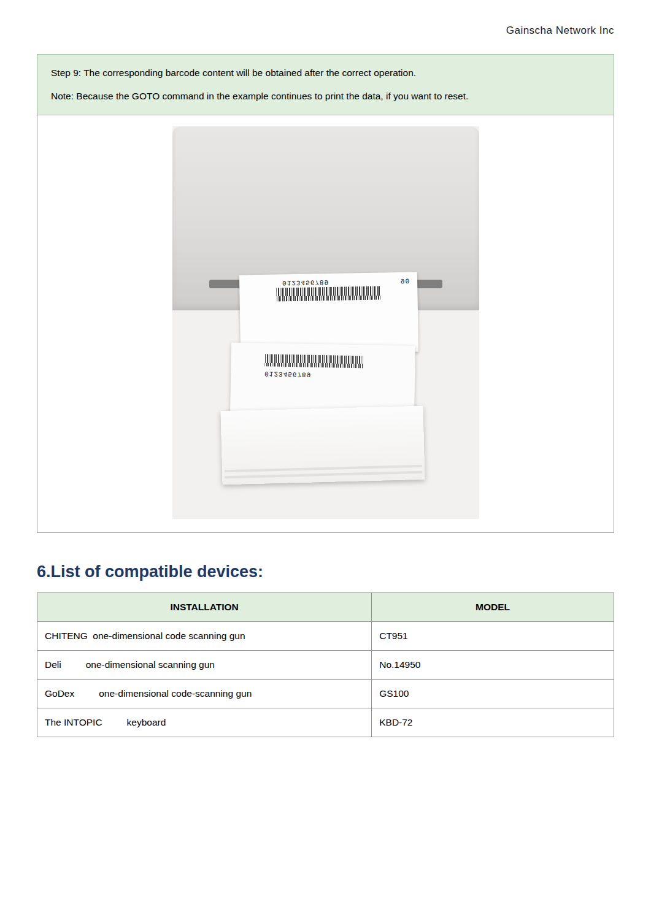Gainscha Network Inc
Step 9: The corresponding barcode content will be obtained after the correct operation.
Note: Because the GOTO command in the example continues to print the data, if you want to reset.
0123456789 90
0123456789
6.List of compatible devices:
| INSTALLATION | MODEL |
| --- | --- |
| CHITENG one-dimensional code scanning gun | CT951 |
| Deli one-dimensional scanning gun | No.14950 |
| GoDex one-dimensional code-scanning gun | GS100 |
| The INTOPIC keyboard | KBD-72 |